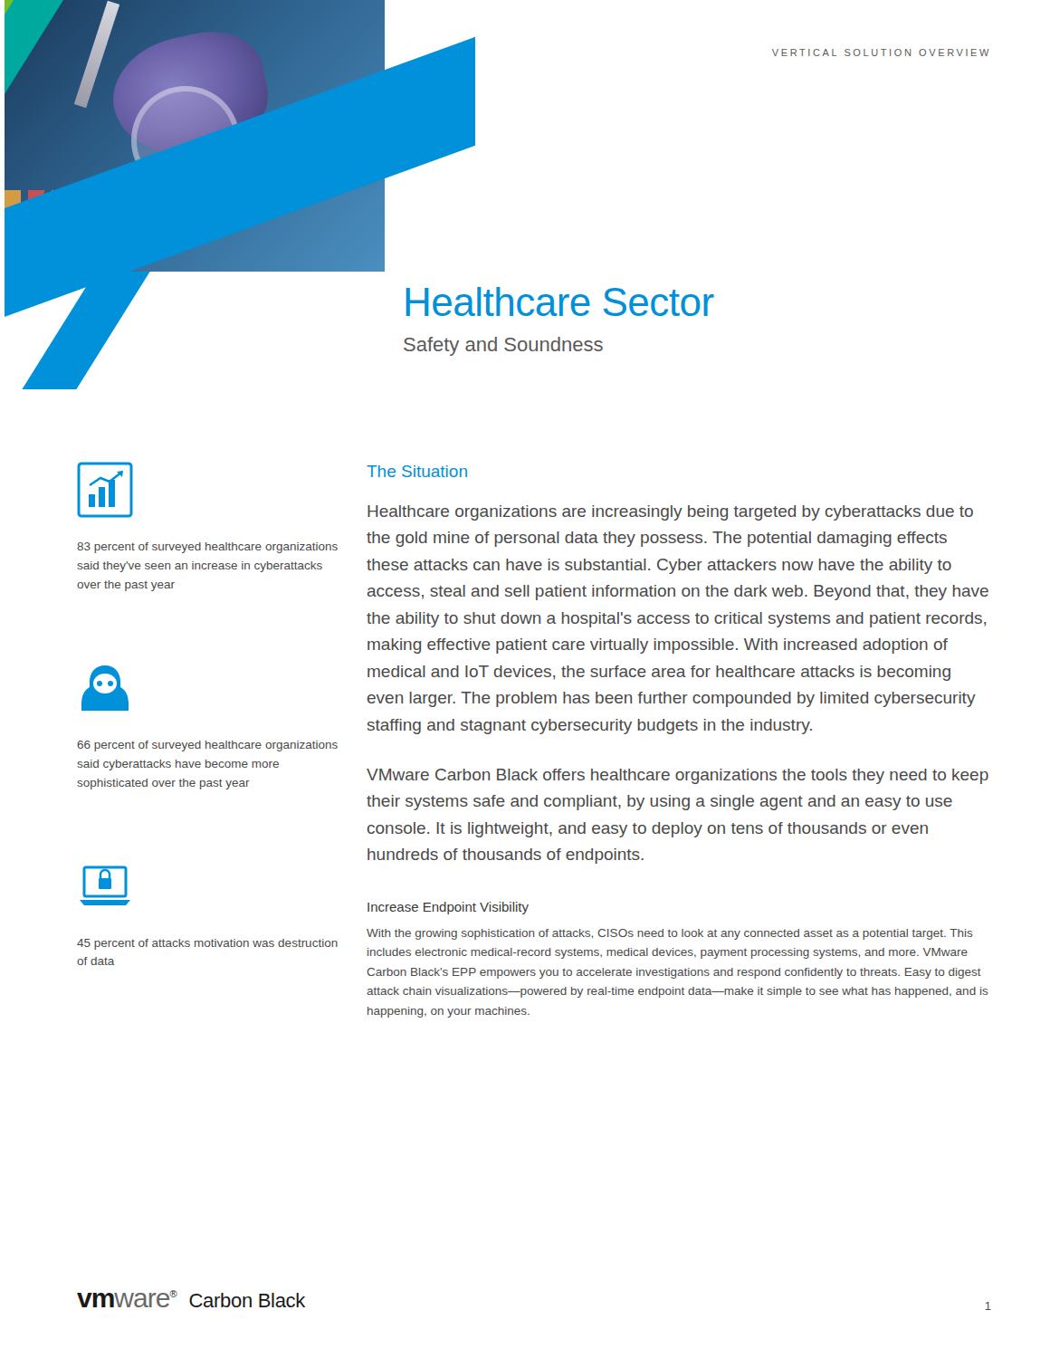VERTICAL SOLUTION OVERVIEW
Healthcare Sector
Safety and Soundness
83 percent of surveyed healthcare organizations said they've seen an increase in cyberattacks over the past year
66 percent of surveyed healthcare organizations said cyberattacks have become more sophisticated over the past year
45 percent of attacks motivation was destruction of data
The Situation
Healthcare organizations are increasingly being targeted by cyberattacks due to the gold mine of personal data they possess. The potential damaging effects these attacks can have is substantial. Cyber attackers now have the ability to access, steal and sell patient information on the dark web. Beyond that, they have the ability to shut down a hospital's access to critical systems and patient records, making effective patient care virtually impossible. With increased adoption of medical and IoT devices, the surface area for healthcare attacks is becoming even larger. The problem has been further compounded by limited cybersecurity staffing and stagnant cybersecurity budgets in the industry.
VMware Carbon Black offers healthcare organizations the tools they need to keep their systems safe and compliant, by using a single agent and an easy to use console. It is lightweight, and easy to deploy on tens of thousands or even hundreds of thousands of endpoints.
Increase Endpoint Visibility
With the growing sophistication of attacks, CISOs need to look at any connected asset as a potential target. This includes electronic medical-record systems, medical devices, payment processing systems, and more. VMware Carbon Black's EPP empowers you to accelerate investigations and respond confidently to threats. Easy to digest attack chain visualizations—powered by real-time endpoint data—make it simple to see what has happened, and is happening, on your machines.
vmware® Carbon Black
1